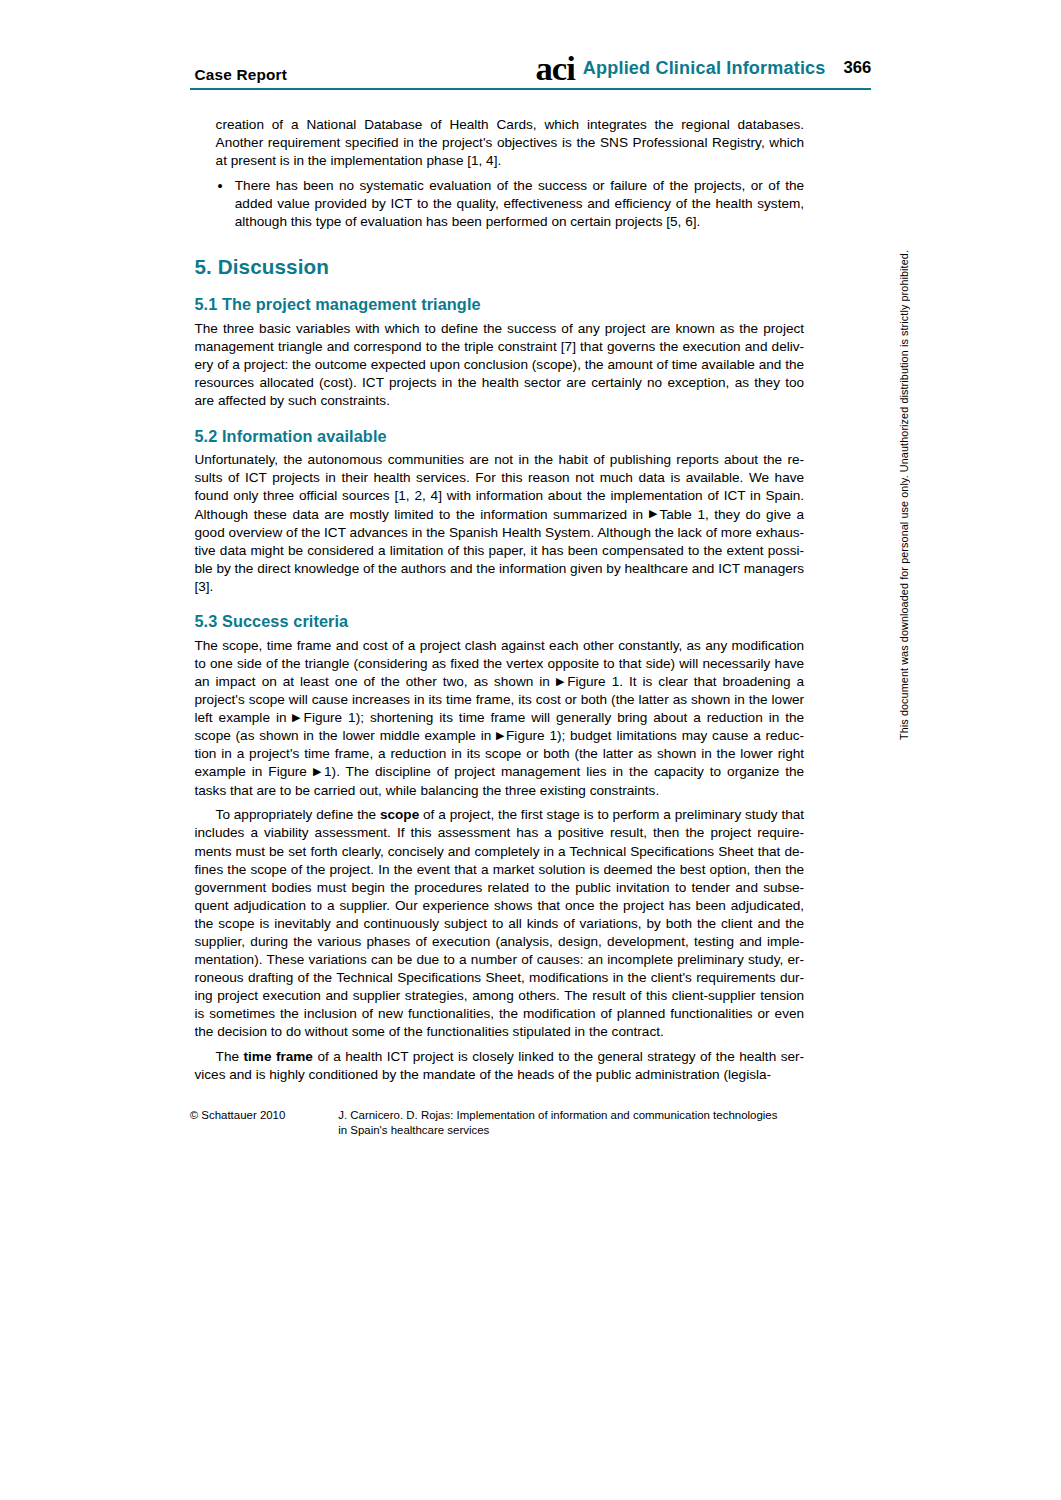Case Report
aci Applied Clinical Informatics 366
This document was downloaded for personal use only. Unauthorized distribution is strictly prohibited.
creation of a National Database of Health Cards, which integrates the regional databases. Another requirement specified in the project's objectives is the SNS Professional Registry, which at present is in the implementation phase [1, 4].
There has been no systematic evaluation of the success or failure of the projects, or of the added value provided by ICT to the quality, effectiveness and efficiency of the health system, although this type of evaluation has been performed on certain projects [5, 6].
5. Discussion
5.1 The project management triangle
The three basic variables with which to define the success of any project are known as the project management triangle and correspond to the triple constraint [7] that governs the execution and delivery of a project: the outcome expected upon conclusion (scope), the amount of time available and the resources allocated (cost). ICT projects in the health sector are certainly no exception, as they too are affected by such constraints.
5.2 Information available
Unfortunately, the autonomous communities are not in the habit of publishing reports about the results of ICT projects in their health services. For this reason not much data is available. We have found only three official sources [1, 2, 4] with information about the implementation of ICT in Spain. Although these data are mostly limited to the information summarized in ▶Table 1, they do give a good overview of the ICT advances in the Spanish Health System. Although the lack of more exhaustive data might be considered a limitation of this paper, it has been compensated to the extent possible by the direct knowledge of the authors and the information given by healthcare and ICT managers [3].
5.3 Success criteria
The scope, time frame and cost of a project clash against each other constantly, as any modification to one side of the triangle (considering as fixed the vertex opposite to that side) will necessarily have an impact on at least one of the other two, as shown in ▶Figure 1. It is clear that broadening a project's scope will cause increases in its time frame, its cost or both (the latter as shown in the lower left example in ▶Figure 1); shortening its time frame will generally bring about a reduction in the scope (as shown in the lower middle example in ▶Figure 1); budget limitations may cause a reduction in a project's time frame, a reduction in its scope or both (the latter as shown in the lower right example in Figure ▶1). The discipline of project management lies in the capacity to organize the tasks that are to be carried out, while balancing the three existing constraints.
To appropriately define the scope of a project, the first stage is to perform a preliminary study that includes a viability assessment. If this assessment has a positive result, then the project requirements must be set forth clearly, concisely and completely in a Technical Specifications Sheet that defines the scope of the project. In the event that a market solution is deemed the best option, then the government bodies must begin the procedures related to the public invitation to tender and subsequent adjudication to a supplier. Our experience shows that once the project has been adjudicated, the scope is inevitably and continuously subject to all kinds of variations, by both the client and the supplier, during the various phases of execution (analysis, design, development, testing and implementation). These variations can be due to a number of causes: an incomplete preliminary study, erroneous drafting of the Technical Specifications Sheet, modifications in the client's requirements during project execution and supplier strategies, among others. The result of this client-supplier tension is sometimes the inclusion of new functionalities, the modification of planned functionalities or even the decision to do without some of the functionalities stipulated in the contract.
The time frame of a health ICT project is closely linked to the general strategy of the health services and is highly conditioned by the mandate of the heads of the public administration (legisla-
© Schattauer 2010
J. Carnicero. D. Rojas: Implementation of information and communication technologies in Spain's healthcare services